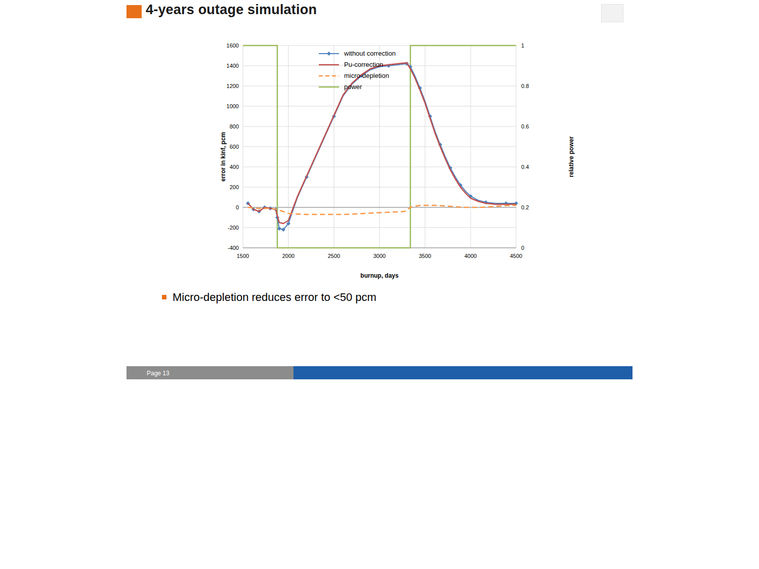4-years outage simulation
error in kinf, pcm
relative power
burnup, days
Plot box: x from 80 to 620 ; y from 20 to 420 X data: 1500 -> 4500 (px 80 -> 620) => px = 80 + (v-1500)*0.18 Y1 data: -400 -> 1600 (px 420 -> 20) => px = 420 - (v+400)*0.2 Y2 data: 0 -> 1 (px 420 -> 20) 1600 1400 1200 1000 800 600 400 200 0 -200 -400 1 0.8 0.6 0.4 0.2 0 1500 2000 2500 3000 3500 4000 4500 without correction Pu-correction micro-depletion power
Micro-depletion reduces error to <50 pcm
Page 13